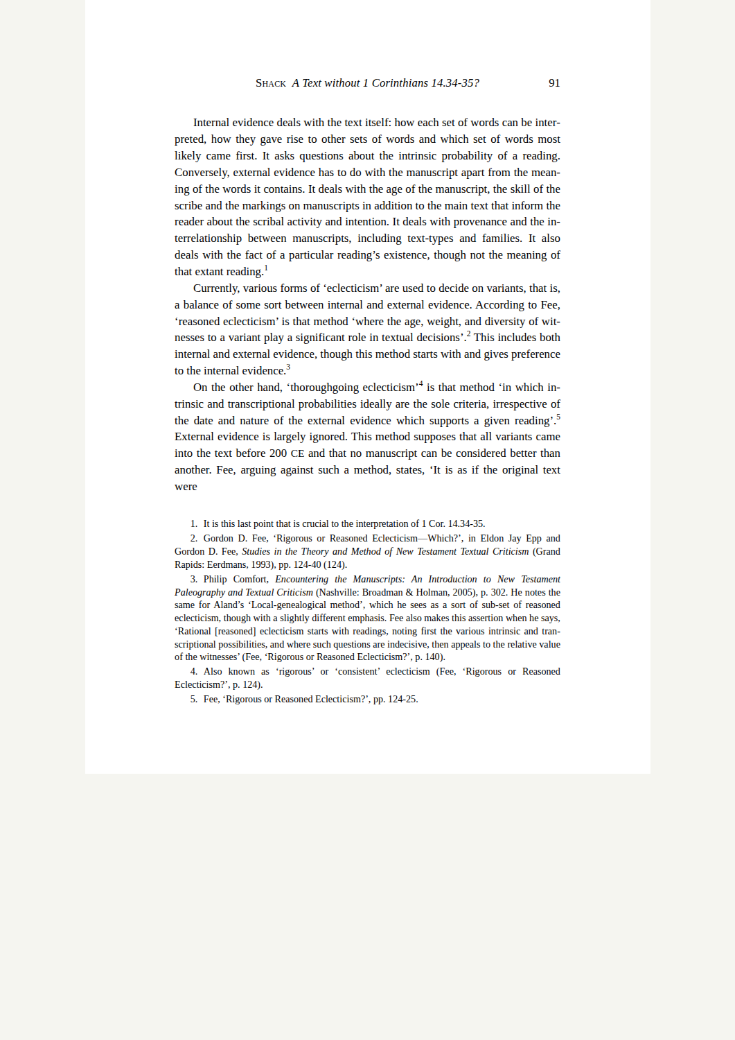Shack A Text without 1 Corinthians 14.34-35? 91
Internal evidence deals with the text itself: how each set of words can be interpreted, how they gave rise to other sets of words and which set of words most likely came first. It asks questions about the intrinsic probability of a reading. Conversely, external evidence has to do with the manuscript apart from the meaning of the words it contains. It deals with the age of the manuscript, the skill of the scribe and the markings on manuscripts in addition to the main text that inform the reader about the scribal activity and intention. It deals with provenance and the interrelationship between manuscripts, including text-types and families. It also deals with the fact of a particular reading’s existence, though not the meaning of that extant reading.1
Currently, various forms of ‘eclecticism’ are used to decide on variants, that is, a balance of some sort between internal and external evidence. According to Fee, ‘reasoned eclecticism’ is that method ‘where the age, weight, and diversity of witnesses to a variant play a significant role in textual decisions’.2 This includes both internal and external evidence, though this method starts with and gives preference to the internal evidence.3
On the other hand, ‘thoroughgoing eclecticism’4 is that method ‘in which intrinsic and transcriptional probabilities ideally are the sole criteria, irrespective of the date and nature of the external evidence which supports a given reading’.5 External evidence is largely ignored. This method supposes that all variants came into the text before 200 CE and that no manuscript can be considered better than another. Fee, arguing against such a method, states, ‘It is as if the original text were
1. It is this last point that is crucial to the interpretation of 1 Cor. 14.34-35.
2. Gordon D. Fee, ‘Rigorous or Reasoned Eclecticism—Which?’, in Eldon Jay Epp and Gordon D. Fee, Studies in the Theory and Method of New Testament Textual Criticism (Grand Rapids: Eerdmans, 1993), pp. 124-40 (124).
3. Philip Comfort, Encountering the Manuscripts: An Introduction to New Testament Paleography and Textual Criticism (Nashville: Broadman & Holman, 2005), p. 302. He notes the same for Aland’s ‘Local-genealogical method’, which he sees as a sort of sub-set of reasoned eclecticism, though with a slightly different emphasis. Fee also makes this assertion when he says, ‘Rational [reasoned] eclecticism starts with readings, noting first the various intrinsic and transcriptional possibilities, and where such questions are indecisive, then appeals to the relative value of the witnesses’ (Fee, ‘Rigorous or Reasoned Eclecticism?’, p. 140).
4. Also known as ‘rigorous’ or ‘consistent’ eclecticism (Fee, ‘Rigorous or Reasoned Eclecticism?’, p. 124).
5. Fee, ‘Rigorous or Reasoned Eclecticism?’, pp. 124-25.